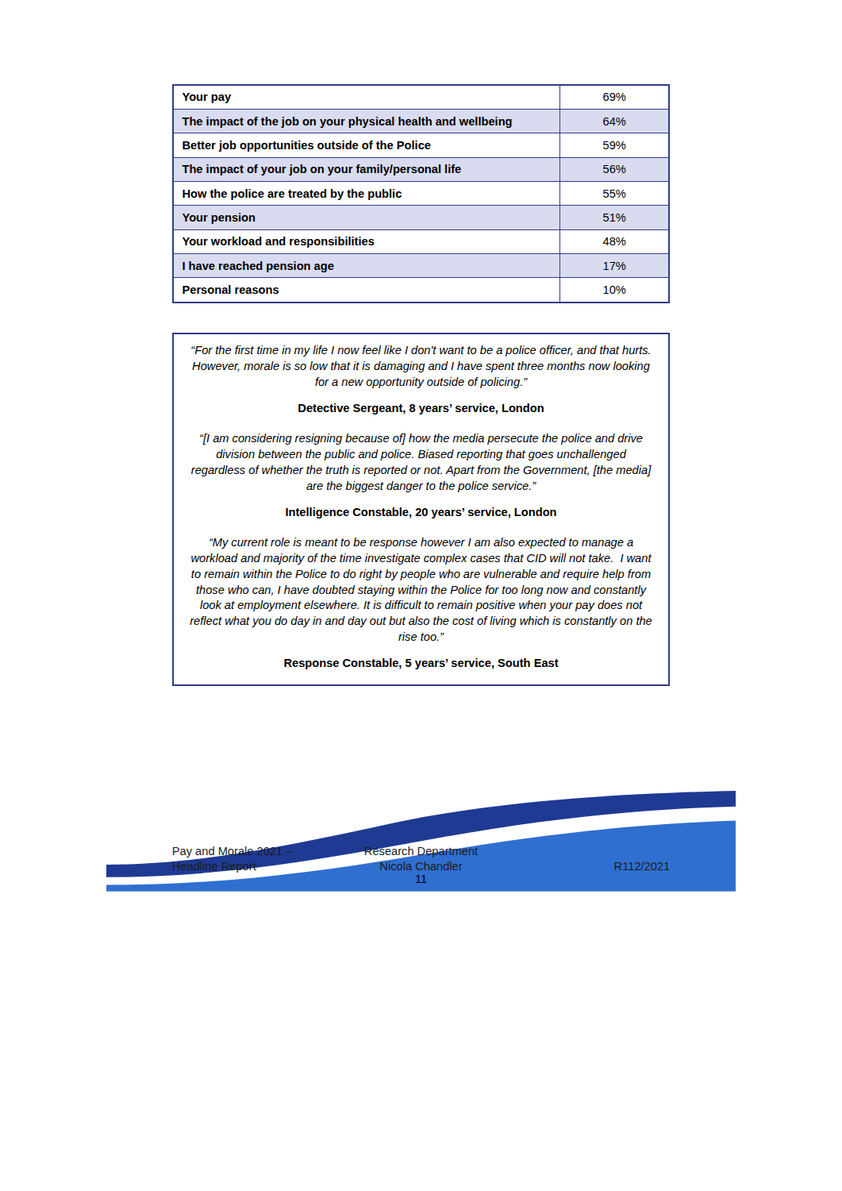| Your pay | 69% |
| The impact of the job on your physical health and wellbeing | 64% |
| Better job opportunities outside of the Police | 59% |
| The impact of your job on your family/personal life | 56% |
| How the police are treated by the public | 55% |
| Your pension | 51% |
| Your workload and responsibilities | 48% |
| I have reached pension age | 17% |
| Personal reasons | 10% |
“For the first time in my life I now feel like I don't want to be a police officer, and that hurts. However, morale is so low that it is damaging and I have spent three months now looking for a new opportunity outside of policing.”
Detective Sergeant, 8 years’ service, London
“[I am considering resigning because of] how the media persecute the police and drive division between the public and police. Biased reporting that goes unchallenged regardless of whether the truth is reported or not. Apart from the Government, [the media] are the biggest danger to the police service.”
Intelligence Constable, 20 years’ service, London
“My current role is meant to be response however I am also expected to manage a workload and majority of the time investigate complex cases that CID will not take. I want to remain within the Police to do right by people who are vulnerable and require help from those who can, I have doubted staying within the Police for too long now and constantly look at employment elsewhere. It is difficult to remain positive when your pay does not reflect what you do day in and day out but also the cost of living which is constantly on the rise too.”
Response Constable, 5 years’ service, South East
Pay and Morale 2021 –
Headline Report
Research Department
Nicola Chandler
R112/2021
11